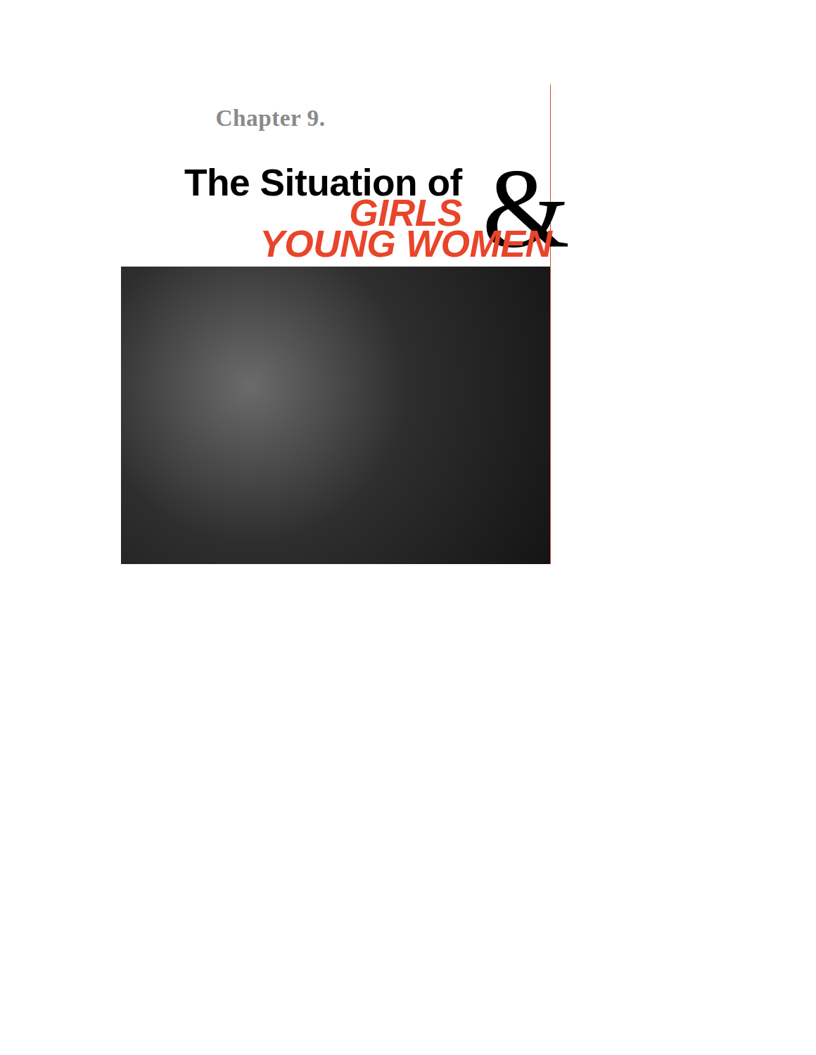Chapter 9.
&
The Situation of
GIRLS
YOUNG WOMEN